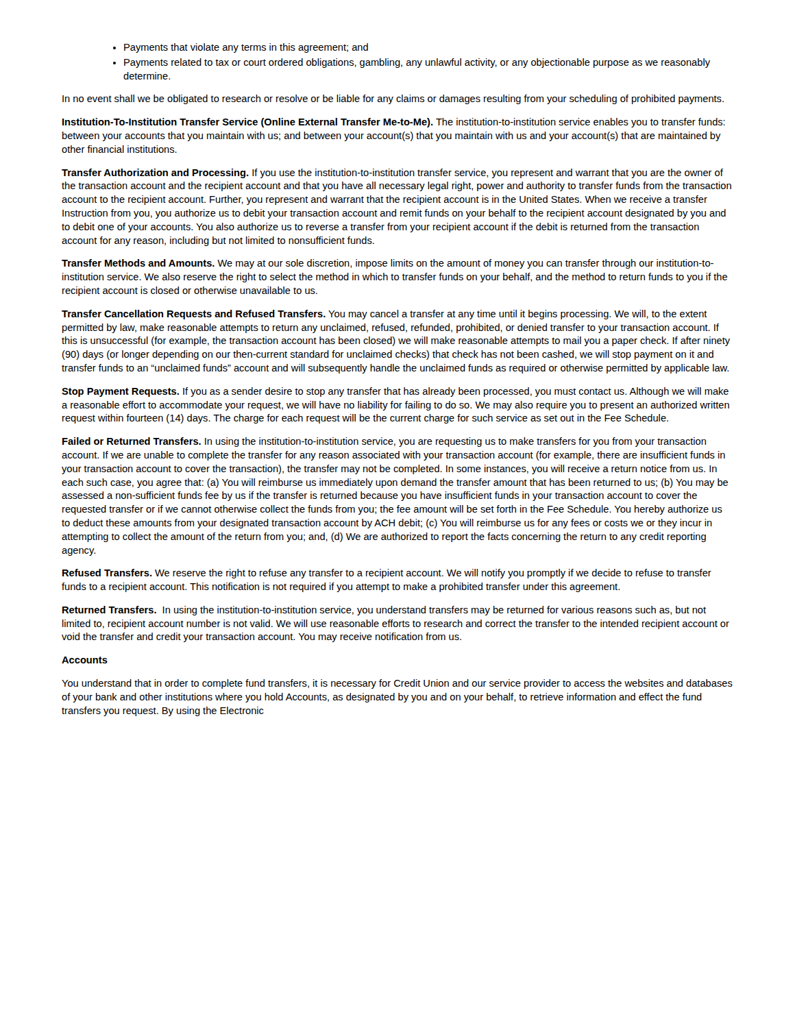Payments that violate any terms in this agreement; and
Payments related to tax or court ordered obligations, gambling, any unlawful activity, or any objectionable purpose as we reasonably determine.
In no event shall we be obligated to research or resolve or be liable for any claims or damages resulting from your scheduling of prohibited payments.
Institution-To-Institution Transfer Service (Online External Transfer Me-to-Me). The institution-to-institution service enables you to transfer funds: between your accounts that you maintain with us; and between your account(s) that you maintain with us and your account(s) that are maintained by other financial institutions.
Transfer Authorization and Processing. If you use the institution-to-institution transfer service, you represent and warrant that you are the owner of the transaction account and the recipient account and that you have all necessary legal right, power and authority to transfer funds from the transaction account to the recipient account. Further, you represent and warrant that the recipient account is in the United States. When we receive a transfer Instruction from you, you authorize us to debit your transaction account and remit funds on your behalf to the recipient account designated by you and to debit one of your accounts. You also authorize us to reverse a transfer from your recipient account if the debit is returned from the transaction account for any reason, including but not limited to nonsufficient funds.
Transfer Methods and Amounts. We may at our sole discretion, impose limits on the amount of money you can transfer through our institution-to-institution service. We also reserve the right to select the method in which to transfer funds on your behalf, and the method to return funds to you if the recipient account is closed or otherwise unavailable to us.
Transfer Cancellation Requests and Refused Transfers. You may cancel a transfer at any time until it begins processing. We will, to the extent permitted by law, make reasonable attempts to return any unclaimed, refused, refunded, prohibited, or denied transfer to your transaction account. If this is unsuccessful (for example, the transaction account has been closed) we will make reasonable attempts to mail you a paper check. If after ninety (90) days (or longer depending on our then-current standard for unclaimed checks) that check has not been cashed, we will stop payment on it and transfer funds to an “unclaimed funds” account and will subsequently handle the unclaimed funds as required or otherwise permitted by applicable law.
Stop Payment Requests. If you as a sender desire to stop any transfer that has already been processed, you must contact us. Although we will make a reasonable effort to accommodate your request, we will have no liability for failing to do so. We may also require you to present an authorized written request within fourteen (14) days. The charge for each request will be the current charge for such service as set out in the Fee Schedule.
Failed or Returned Transfers. In using the institution-to-institution service, you are requesting us to make transfers for you from your transaction account. If we are unable to complete the transfer for any reason associated with your transaction account (for example, there are insufficient funds in your transaction account to cover the transaction), the transfer may not be completed. In some instances, you will receive a return notice from us. In each such case, you agree that: (a) You will reimburse us immediately upon demand the transfer amount that has been returned to us; (b) You may be assessed a non-sufficient funds fee by us if the transfer is returned because you have insufficient funds in your transaction account to cover the requested transfer or if we cannot otherwise collect the funds from you; the fee amount will be set forth in the Fee Schedule. You hereby authorize us to deduct these amounts from your designated transaction account by ACH debit; (c) You will reimburse us for any fees or costs we or they incur in attempting to collect the amount of the return from you; and, (d) We are authorized to report the facts concerning the return to any credit reporting agency.
Refused Transfers. We reserve the right to refuse any transfer to a recipient account. We will notify you promptly if we decide to refuse to transfer funds to a recipient account. This notification is not required if you attempt to make a prohibited transfer under this agreement.
Returned Transfers. In using the institution-to-institution service, you understand transfers may be returned for various reasons such as, but not limited to, recipient account number is not valid. We will use reasonable efforts to research and correct the transfer to the intended recipient account or void the transfer and credit your transaction account. You may receive notification from us.
Accounts
You understand that in order to complete fund transfers, it is necessary for Credit Union and our service provider to access the websites and databases of your bank and other institutions where you hold Accounts, as designated by you and on your behalf, to retrieve information and effect the fund transfers you request. By using the Electronic